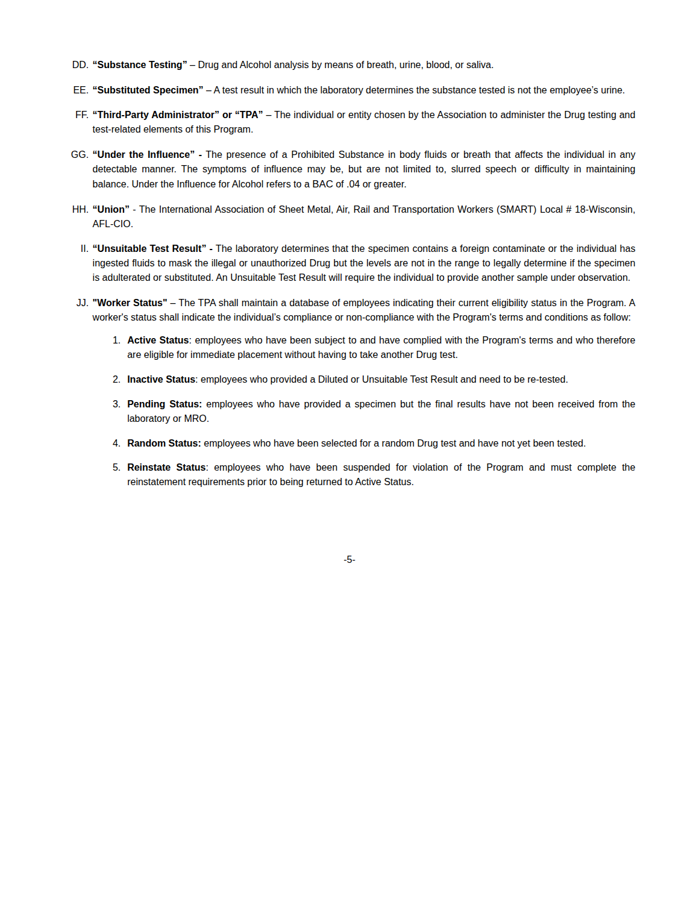DD.
“Substance Testing” – Drug and Alcohol analysis by means of breath, urine, blood, or saliva.
EE.
“Substituted Specimen” – A test result in which the laboratory determines the substance tested is not the employee’s urine.
FF.
“Third-Party Administrator” or “TPA” – The individual or entity chosen by the Association to administer the Drug testing and test-related elements of this Program.
GG.
“Under the Influence” - The presence of a Prohibited Substance in body fluids or breath that affects the individual in any detectable manner. The symptoms of influence may be, but are not limited to, slurred speech or difficulty in maintaining balance. Under the Influence for Alcohol refers to a BAC of .04 or greater.
HH.
“Union” - The International Association of Sheet Metal, Air, Rail and Transportation Workers (SMART) Local # 18-Wisconsin, AFL-CIO.
II.
“Unsuitable Test Result” - The laboratory determines that the specimen contains a foreign contaminate or the individual has ingested fluids to mask the illegal or unauthorized Drug but the levels are not in the range to legally determine if the specimen is adulterated or substituted. An Unsuitable Test Result will require the individual to provide another sample under observation.
JJ.
"Worker Status" – The TPA shall maintain a database of employees indicating their current eligibility status in the Program. A worker's status shall indicate the individual’s compliance or non-compliance with the Program's terms and conditions as follow:
Active Status: employees who have been subject to and have complied with the Program's terms and who therefore are eligible for immediate placement without having to take another Drug test.
Inactive Status: employees who provided a Diluted or Unsuitable Test Result and need to be re-tested.
Pending Status: employees who have provided a specimen but the final results have not been received from the laboratory or MRO.
Random Status: employees who have been selected for a random Drug test and have not yet been tested.
Reinstate Status: employees who have been suspended for violation of the Program and must complete the reinstatement requirements prior to being returned to Active Status.
-5-